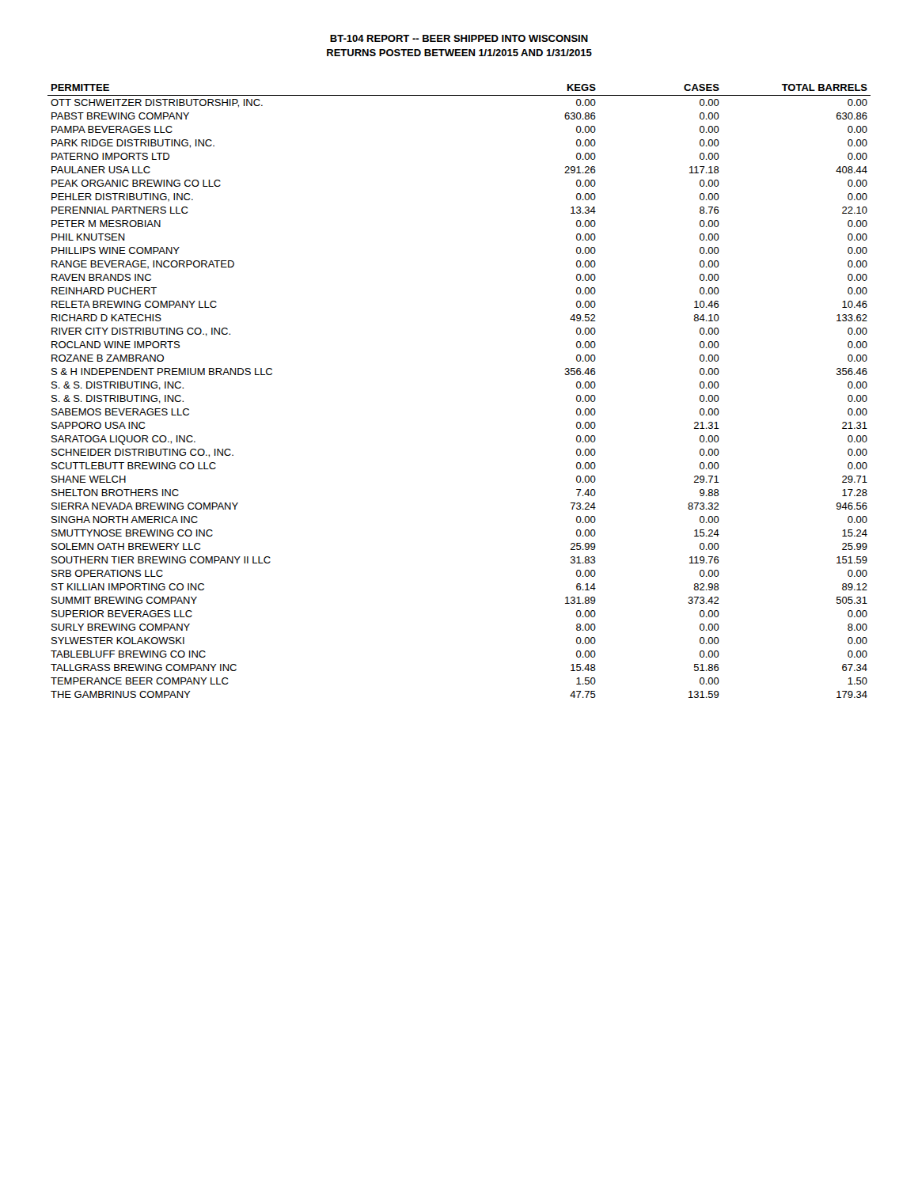BT-104 REPORT -- BEER SHIPPED INTO WISCONSIN
RETURNS POSTED BETWEEN 1/1/2015 AND 1/31/2015
| PERMITTEE | KEGS | CASES | TOTAL BARRELS |
| --- | --- | --- | --- |
| OTT SCHWEITZER DISTRIBUTORSHIP, INC. | 0.00 | 0.00 | 0.00 |
| PABST BREWING COMPANY | 630.86 | 0.00 | 630.86 |
| PAMPA BEVERAGES LLC | 0.00 | 0.00 | 0.00 |
| PARK RIDGE DISTRIBUTING, INC. | 0.00 | 0.00 | 0.00 |
| PATERNO IMPORTS LTD | 0.00 | 0.00 | 0.00 |
| PAULANER USA LLC | 291.26 | 117.18 | 408.44 |
| PEAK ORGANIC BREWING CO LLC | 0.00 | 0.00 | 0.00 |
| PEHLER DISTRIBUTING, INC. | 0.00 | 0.00 | 0.00 |
| PERENNIAL PARTNERS LLC | 13.34 | 8.76 | 22.10 |
| PETER M MESROBIAN | 0.00 | 0.00 | 0.00 |
| PHIL KNUTSEN | 0.00 | 0.00 | 0.00 |
| PHILLIPS WINE COMPANY | 0.00 | 0.00 | 0.00 |
| RANGE BEVERAGE, INCORPORATED | 0.00 | 0.00 | 0.00 |
| RAVEN BRANDS INC | 0.00 | 0.00 | 0.00 |
| REINHARD PUCHERT | 0.00 | 0.00 | 0.00 |
| RELETA BREWING COMPANY LLC | 0.00 | 10.46 | 10.46 |
| RICHARD D KATECHIS | 49.52 | 84.10 | 133.62 |
| RIVER CITY DISTRIBUTING CO., INC. | 0.00 | 0.00 | 0.00 |
| ROCLAND WINE IMPORTS | 0.00 | 0.00 | 0.00 |
| ROZANE B ZAMBRANO | 0.00 | 0.00 | 0.00 |
| S & H INDEPENDENT PREMIUM BRANDS LLC | 356.46 | 0.00 | 356.46 |
| S. & S. DISTRIBUTING, INC. | 0.00 | 0.00 | 0.00 |
| S. & S. DISTRIBUTING, INC. | 0.00 | 0.00 | 0.00 |
| SABEMOS BEVERAGES LLC | 0.00 | 0.00 | 0.00 |
| SAPPORO USA INC | 0.00 | 21.31 | 21.31 |
| SARATOGA LIQUOR CO., INC. | 0.00 | 0.00 | 0.00 |
| SCHNEIDER DISTRIBUTING CO., INC. | 0.00 | 0.00 | 0.00 |
| SCUTTLEBUTT BREWING CO LLC | 0.00 | 0.00 | 0.00 |
| SHANE WELCH | 0.00 | 29.71 | 29.71 |
| SHELTON BROTHERS INC | 7.40 | 9.88 | 17.28 |
| SIERRA NEVADA BREWING COMPANY | 73.24 | 873.32 | 946.56 |
| SINGHA NORTH AMERICA INC | 0.00 | 0.00 | 0.00 |
| SMUTTYNOSE BREWING CO INC | 0.00 | 15.24 | 15.24 |
| SOLEMN OATH BREWERY LLC | 25.99 | 0.00 | 25.99 |
| SOUTHERN TIER BREWING COMPANY II LLC | 31.83 | 119.76 | 151.59 |
| SRB OPERATIONS LLC | 0.00 | 0.00 | 0.00 |
| ST KILLIAN IMPORTING CO INC | 6.14 | 82.98 | 89.12 |
| SUMMIT BREWING COMPANY | 131.89 | 373.42 | 505.31 |
| SUPERIOR BEVERAGES LLC | 0.00 | 0.00 | 0.00 |
| SURLY BREWING COMPANY | 8.00 | 0.00 | 8.00 |
| SYLWESTER KOLAKOWSKI | 0.00 | 0.00 | 0.00 |
| TABLEBLUFF BREWING CO INC | 0.00 | 0.00 | 0.00 |
| TALLGRASS BREWING COMPANY INC | 15.48 | 51.86 | 67.34 |
| TEMPERANCE BEER COMPANY LLC | 1.50 | 0.00 | 1.50 |
| THE GAMBRINUS COMPANY | 47.75 | 131.59 | 179.34 |